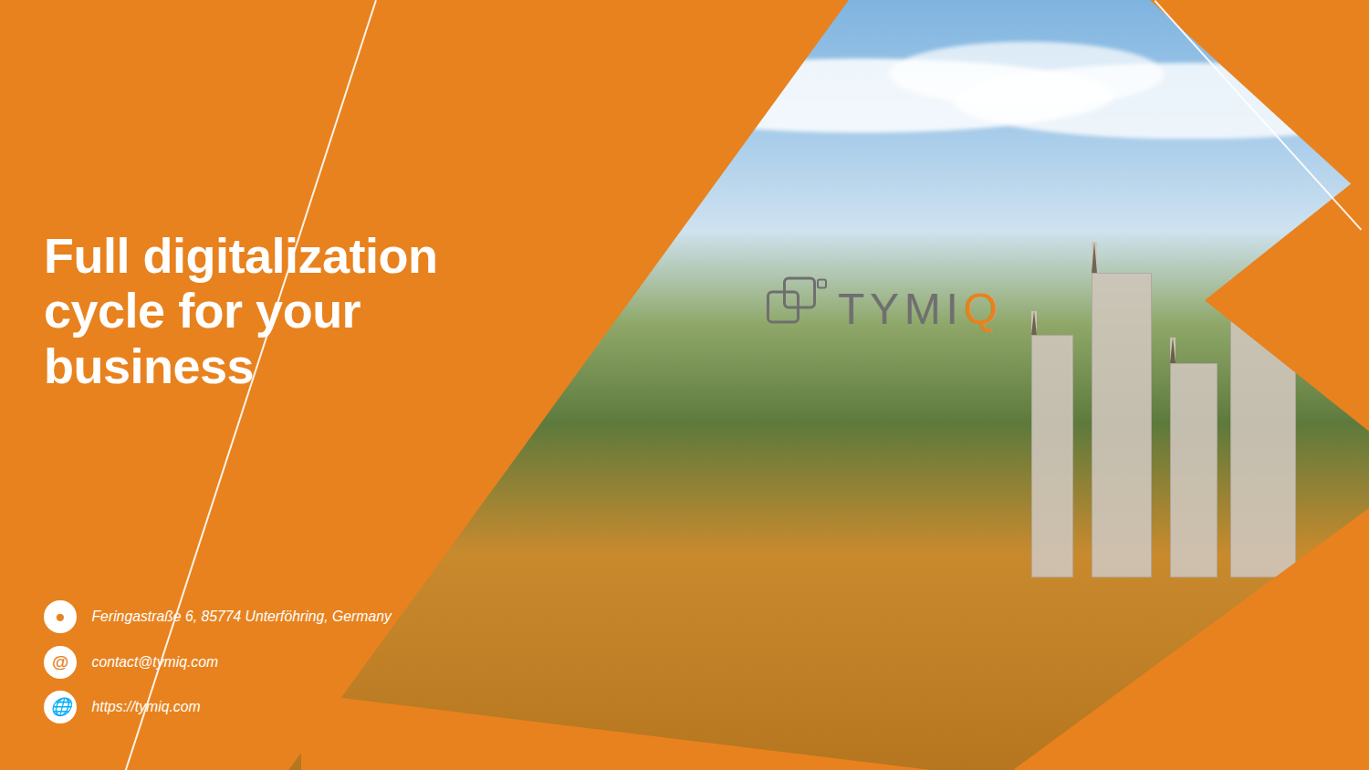Full digitalization cycle for your business
TYMIQ
● Feringastraße 6, 85774 Unterföhring, Germany
@ contact@tymiq.com
🌐 https://tymiq.com